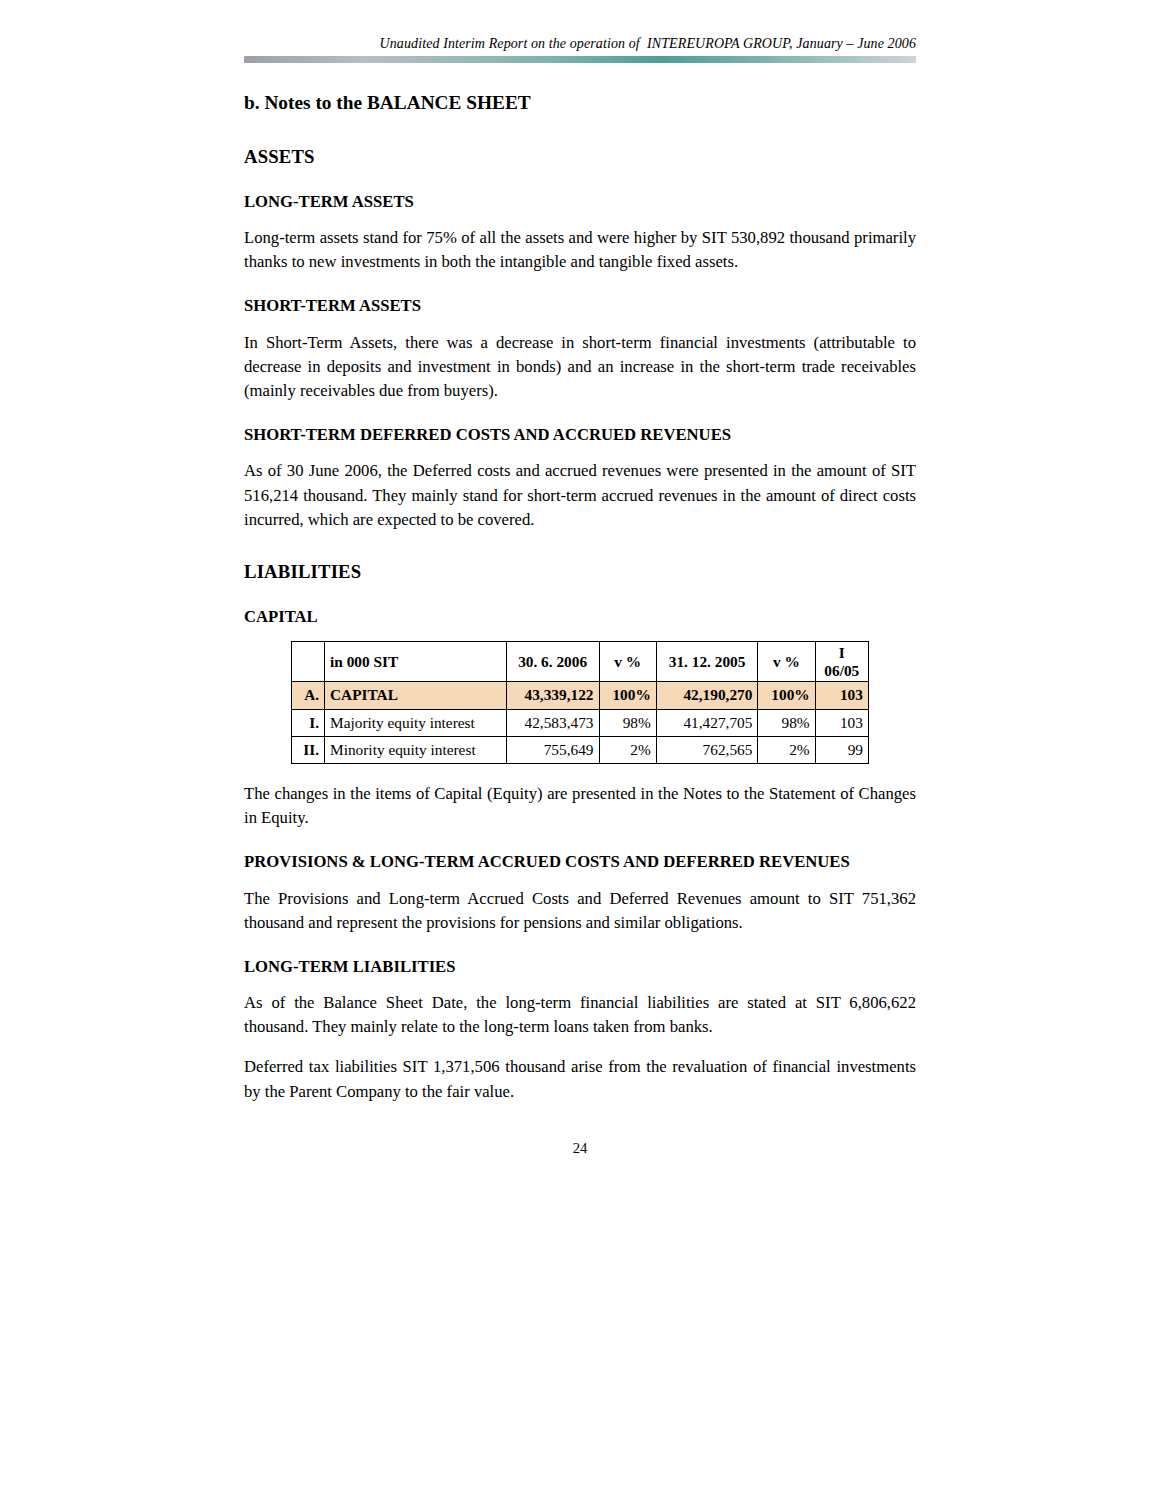Unaudited Interim Report on the operation of INTEREUROPA GROUP, January – June 2006
b. Notes to the BALANCE SHEET
ASSETS
LONG-TERM ASSETS
Long-term assets stand for 75% of all the assets and were higher by SIT 530,892 thousand primarily thanks to new investments in both the intangible and tangible fixed assets.
SHORT-TERM ASSETS
In Short-Term Assets, there was a decrease in short-term financial investments (attributable to decrease in deposits and investment in bonds) and an increase in the short-term trade receivables (mainly receivables due from buyers).
SHORT-TERM DEFERRED COSTS AND ACCRUED REVENUES
As of 30 June 2006, the Deferred costs and accrued revenues were presented in the amount of SIT 516,214 thousand. They mainly stand for short-term accrued revenues in the amount of direct costs incurred, which are expected to be covered.
LIABILITIES
CAPITAL
| | in 000 SIT | 30. 6. 2006 | v % | 31. 12. 2005 | v % | I 06/05 |
| --- | --- | --- | --- | --- | --- | --- |
| A. | CAPITAL | 43,339,122 | 100% | 42,190,270 | 100% | 103 |
| I. | Majority equity interest | 42,583,473 | 98% | 41,427,705 | 98% | 103 |
| II. | Minority equity interest | 755,649 | 2% | 762,565 | 2% | 99 |
The changes in the items of Capital (Equity) are presented in the Notes to the Statement of Changes in Equity.
PROVISIONS & LONG-TERM ACCRUED COSTS AND DEFERRED REVENUES
The Provisions and Long-term Accrued Costs and Deferred Revenues amount to SIT 751,362 thousand and represent the provisions for pensions and similar obligations.
LONG-TERM LIABILITIES
As of the Balance Sheet Date, the long-term financial liabilities are stated at SIT 6,806,622 thousand. They mainly relate to the long-term loans taken from banks.
Deferred tax liabilities SIT 1,371,506 thousand arise from the revaluation of financial investments by the Parent Company to the fair value.
24